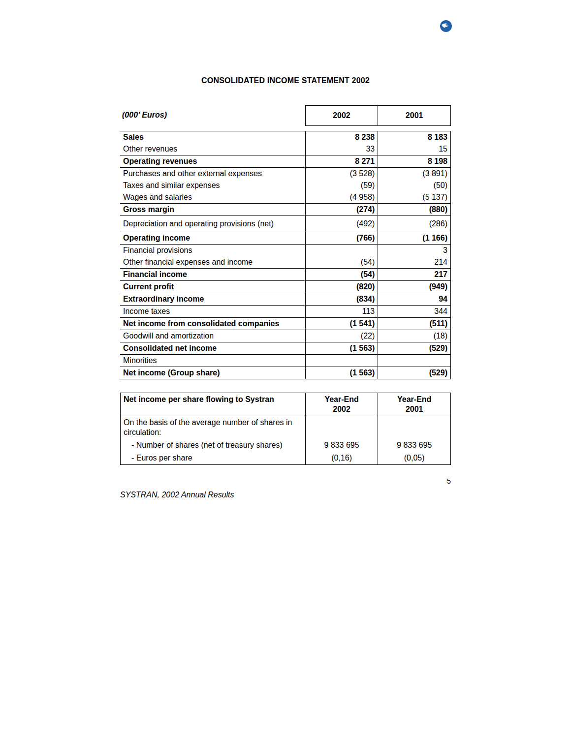CONSOLIDATED INCOME STATEMENT 2002
| (000’ Euros) | 2002 | 2001 |
| --- | --- | --- |
| Sales | 8 238 | 8 183 |
| Other revenues | 33 | 15 |
| Operating revenues | 8 271 | 8 198 |
| Purchases and other external expenses | (3 528) | (3 891) |
| Taxes and similar expenses | (59) | (50) |
| Wages and salaries | (4 958) | (5 137) |
| Gross margin | (274) | (880) |
| Depreciation and operating provisions (net) | (492) | (286) |
| Operating income | (766) | (1 166) |
| Financial provisions | | 3 |
| Other financial expenses and income | (54) | 214 |
| Financial income | (54) | 217 |
| Current profit | (820) | (949) |
| Extraordinary income | (834) | 94 |
| Income taxes | 113 | 344 |
| Net income from consolidated companies | (1 541) | (511) |
| Goodwill and amortization | (22) | (18) |
| Consolidated net income | (1 563) | (529) |
| Minorities | | |
| Net income (Group share) | (1 563) | (529) |
| Net income per share flowing to Systran | Year-End 2002 | Year-End 2001 |
| --- | --- | --- |
| On the basis of the average number of shares in circulation: | | |
| - Number of shares (net of treasury shares) | 9 833 695 | 9 833 695 |
| - Euros per share | (0,16) | (0,05) |
5
SYSTRAN, 2002 Annual Results